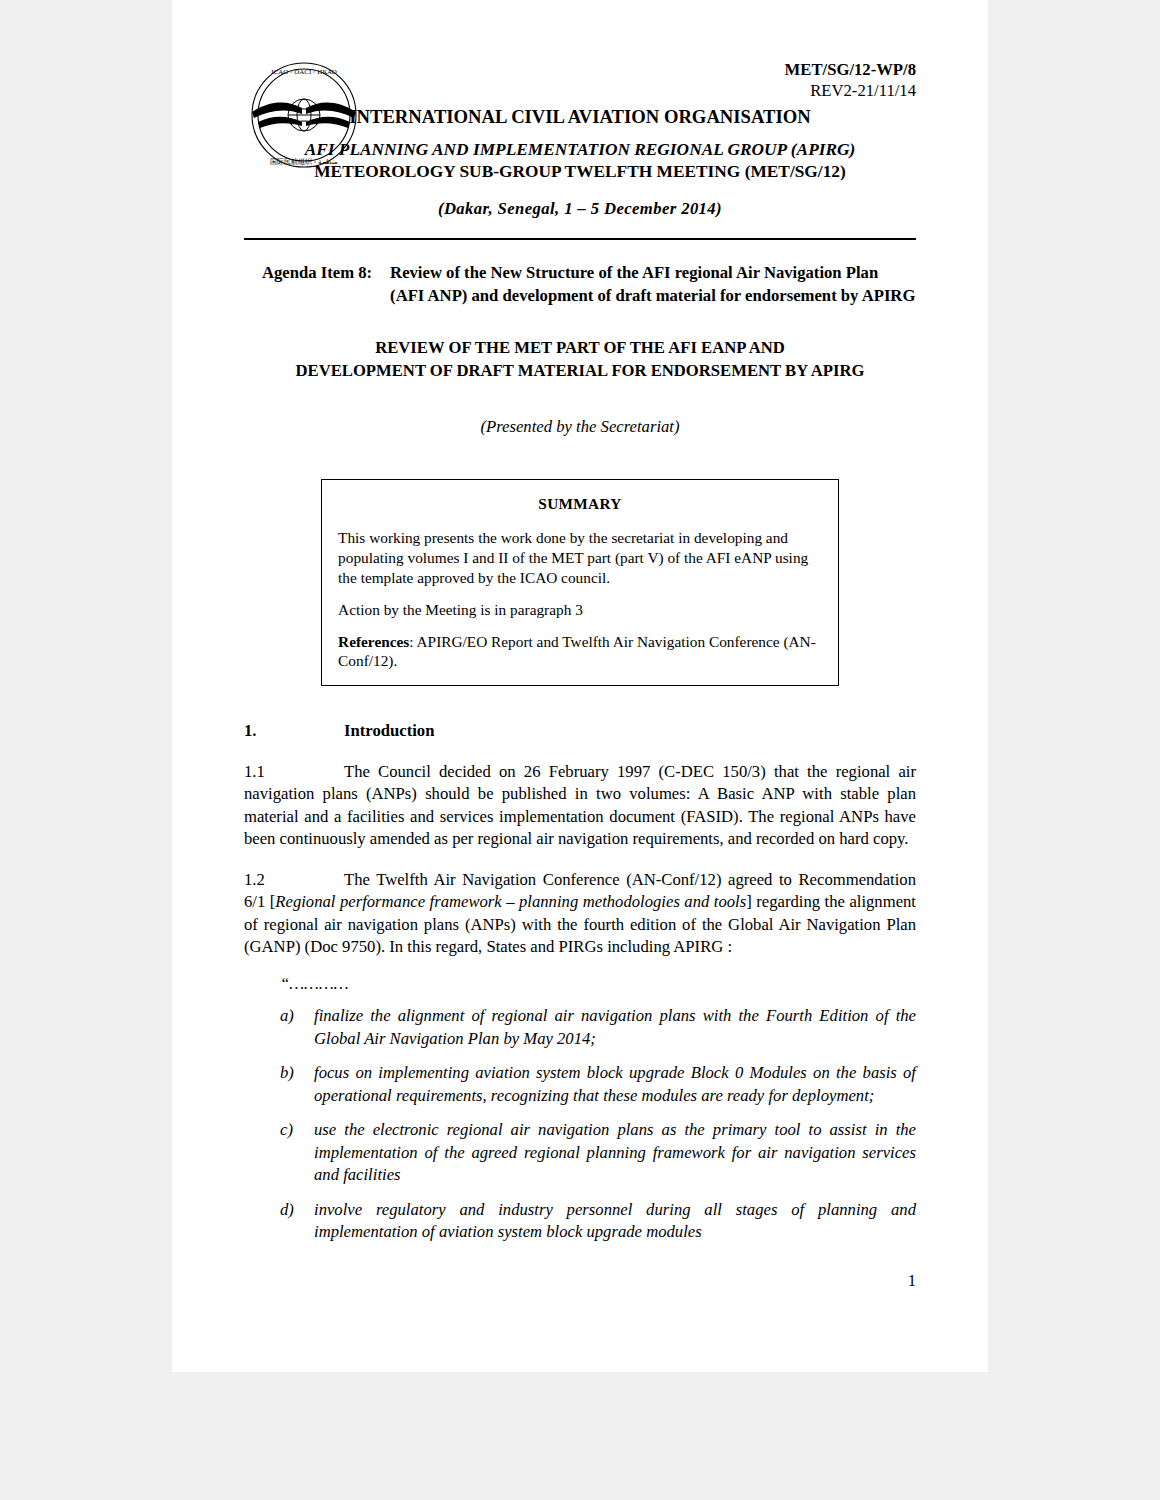ICAO ◦ OACI ◦ ИКАО 国际民航组织 ◦ منظمة
MET/SG/12-WP/8
REV2-21/11/14
INTERNATIONAL CIVIL AVIATION ORGANISATION
AFI PLANNING AND IMPLEMENTATION REGIONAL GROUP (APIRG)
METEOROLOGY SUB-GROUP TWELFTH MEETING (MET/SG/12)
(Dakar, Senegal, 1 – 5 December 2014)
Agenda Item 8:
Review of the New Structure of the AFI regional Air Navigation Plan (AFI ANP) and development of draft material for endorsement by APIRG
REVIEW OF THE MET PART OF THE AFI EANP AND
DEVELOPMENT OF DRAFT MATERIAL FOR ENDORSEMENT BY APIRG
(Presented by the Secretariat)
SUMMARY
This working presents the work done by the secretariat in developing and populating volumes I and II of the MET part (part V) of the AFI eANP using the template approved by the ICAO council.
Action by the Meeting is in paragraph 3
References: APIRG/EO Report and Twelfth Air Navigation Conference (AN-Conf/12).
1. Introduction
1.1 The Council decided on 26 February 1997 (C-DEC 150/3) that the regional air navigation plans (ANPs) should be published in two volumes: A Basic ANP with stable plan material and a facilities and services implementation document (FASID). The regional ANPs have been continuously amended as per regional air navigation requirements, and recorded on hard copy.
1.2 The Twelfth Air Navigation Conference (AN-Conf/12) agreed to Recommendation 6/1 [Regional performance framework – planning methodologies and tools] regarding the alignment of regional air navigation plans (ANPs) with the fourth edition of the Global Air Navigation Plan (GANP) (Doc 9750). In this regard, States and PIRGs including APIRG :
“…………
a) finalize the alignment of regional air navigation plans with the Fourth Edition of the Global Air Navigation Plan by May 2014;
b) focus on implementing aviation system block upgrade Block 0 Modules on the basis of operational requirements, recognizing that these modules are ready for deployment;
c) use the electronic regional air navigation plans as the primary tool to assist in the implementation of the agreed regional planning framework for air navigation services and facilities
d) involve regulatory and industry personnel during all stages of planning and implementation of aviation system block upgrade modules
1